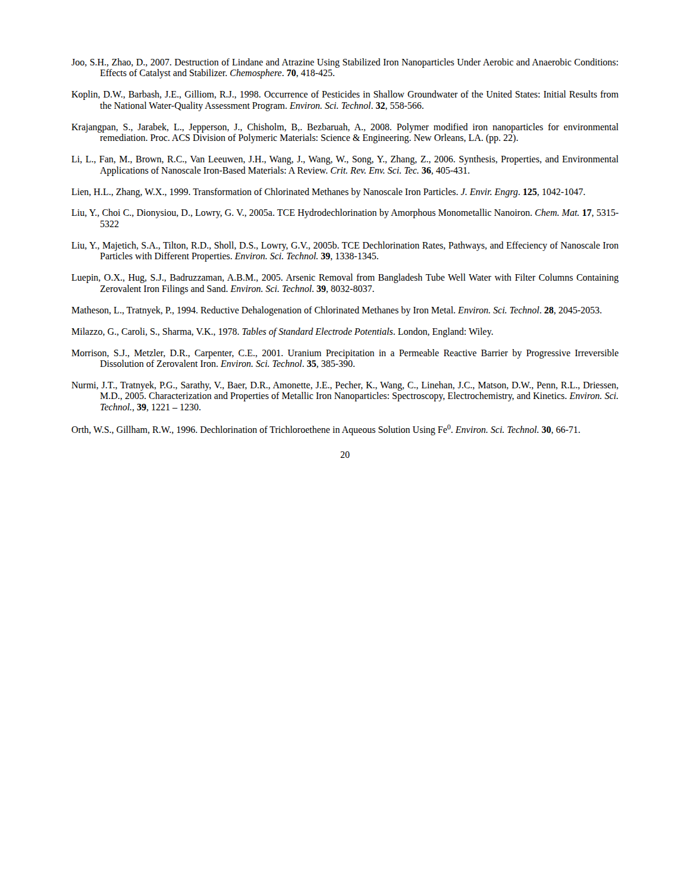Joo, S.H., Zhao, D., 2007. Destruction of Lindane and Atrazine Using Stabilized Iron Nanoparticles Under Aerobic and Anaerobic Conditions: Effects of Catalyst and Stabilizer. Chemosphere. 70, 418-425.
Koplin, D.W., Barbash, J.E., Gilliom, R.J., 1998. Occurrence of Pesticides in Shallow Groundwater of the United States: Initial Results from the National Water-Quality Assessment Program. Environ. Sci. Technol. 32, 558-566.
Krajangpan, S., Jarabek, L., Jepperson, J., Chisholm, B,. Bezbaruah, A., 2008. Polymer modified iron nanoparticles for environmental remediation. Proc. ACS Division of Polymeric Materials: Science & Engineering. New Orleans, LA. (pp. 22).
Li, L., Fan, M., Brown, R.C., Van Leeuwen, J.H., Wang, J., Wang, W., Song, Y., Zhang, Z., 2006. Synthesis, Properties, and Environmental Applications of Nanoscale Iron-Based Materials: A Review. Crit. Rev. Env. Sci. Tec. 36, 405-431.
Lien, H.L., Zhang, W.X., 1999. Transformation of Chlorinated Methanes by Nanoscale Iron Particles. J. Envir. Engrg. 125, 1042-1047.
Liu, Y., Choi C., Dionysiou, D., Lowry, G. V., 2005a. TCE Hydrodechlorination by Amorphous Monometallic Nanoiron. Chem. Mat. 17, 5315-5322
Liu, Y., Majetich, S.A., Tilton, R.D., Sholl, D.S., Lowry, G.V., 2005b. TCE Dechlorination Rates, Pathways, and Effeciency of Nanoscale Iron Particles with Different Properties. Environ. Sci. Technol. 39, 1338-1345.
Luepin, O.X., Hug, S.J., Badruzzaman, A.B.M., 2005. Arsenic Removal from Bangladesh Tube Well Water with Filter Columns Containing Zerovalent Iron Filings and Sand. Environ. Sci. Technol. 39, 8032-8037.
Matheson, L., Tratnyek, P., 1994. Reductive Dehalogenation of Chlorinated Methanes by Iron Metal. Environ. Sci. Technol. 28, 2045-2053.
Milazzo, G., Caroli, S., Sharma, V.K., 1978. Tables of Standard Electrode Potentials. London, England: Wiley.
Morrison, S.J., Metzler, D.R., Carpenter, C.E., 2001. Uranium Precipitation in a Permeable Reactive Barrier by Progressive Irreversible Dissolution of Zerovalent Iron. Environ. Sci. Technol. 35, 385-390.
Nurmi, J.T., Tratnyek, P.G., Sarathy, V., Baer, D.R., Amonette, J.E., Pecher, K., Wang, C., Linehan, J.C., Matson, D.W., Penn, R.L., Driessen, M.D., 2005. Characterization and Properties of Metallic Iron Nanoparticles: Spectroscopy, Electrochemistry, and Kinetics. Environ. Sci. Technol., 39, 1221 – 1230.
Orth, W.S., Gillham, R.W., 1996. Dechlorination of Trichloroethene in Aqueous Solution Using Fe0. Environ. Sci. Technol. 30, 66-71.
20